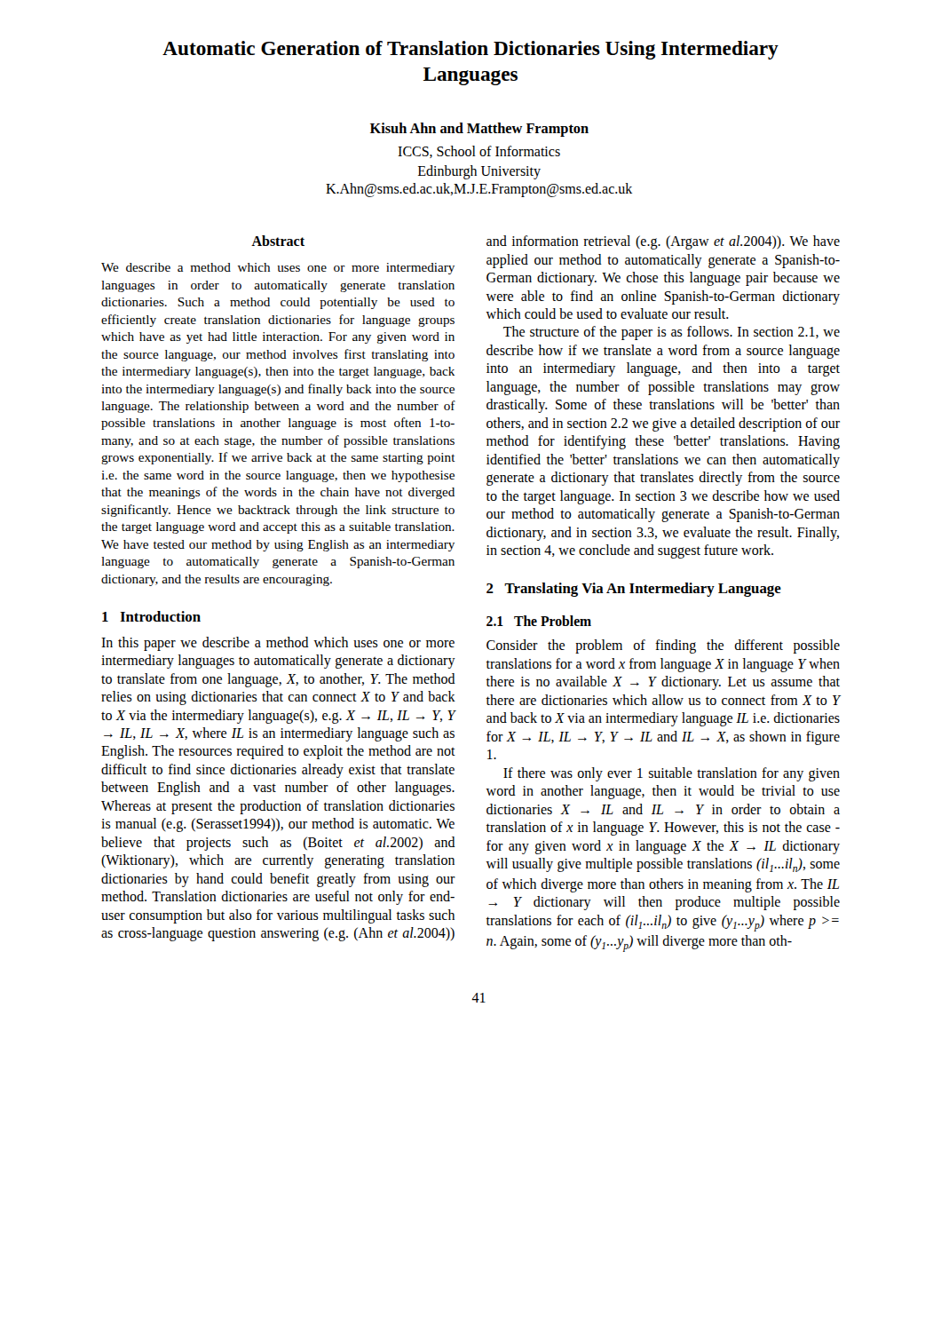Automatic Generation of Translation Dictionaries Using Intermediary Languages
Kisuh Ahn and Matthew Frampton
ICCS, School of Informatics
Edinburgh University
K.Ahn@sms.ed.ac.uk,M.J.E.Frampton@sms.ed.ac.uk
Abstract
We describe a method which uses one or more intermediary languages in order to automatically generate translation dictionaries. Such a method could potentially be used to efficiently create translation dictionaries for language groups which have as yet had little interaction. For any given word in the source language, our method involves first translating into the intermediary language(s), then into the target language, back into the intermediary language(s) and finally back into the source language. The relationship between a word and the number of possible translations in another language is most often 1-to-many, and so at each stage, the number of possible translations grows exponentially. If we arrive back at the same starting point i.e. the same word in the source language, then we hypothesise that the meanings of the words in the chain have not diverged significantly. Hence we backtrack through the link structure to the target language word and accept this as a suitable translation. We have tested our method by using English as an intermediary language to automatically generate a Spanish-to-German dictionary, and the results are encouraging.
1 Introduction
In this paper we describe a method which uses one or more intermediary languages to automatically generate a dictionary to translate from one language, X, to another, Y. The method relies on using dictionaries that can connect X to Y and back to X via the intermediary language(s), e.g. X → IL, IL → Y, Y → IL, IL → X, where IL is an intermediary language such as English. The resources required to exploit the method are not difficult to find since dictionaries already exist that translate between English and a vast number of other languages. Whereas at present the production of translation dictionaries is manual (e.g. (Serasset1994)), our method is automatic. We believe that projects such as (Boitet et al. 2002) and (Wiktionary), which are currently generating translation dictionaries by hand could benefit greatly from using our method. Translation dictionaries are useful not only for end-user consumption but also for various multilingual tasks such as cross-language question answering (e.g. (Ahn et al. 2004)) and information retrieval (e.g. (Argaw et al. 2004)). We have applied our method to automatically generate a Spanish-to-German dictionary. We chose this language pair because we were able to find an online Spanish-to-German dictionary which could be used to evaluate our result.
The structure of the paper is as follows. In section 2.1, we describe how if we translate a word from a source language into an intermediary language, and then into a target language, the number of possible translations may grow drastically. Some of these translations will be 'better' than others, and in section 2.2 we give a detailed description of our method for identifying these 'better' translations. Having identified the 'better' translations we can then automatically generate a dictionary that translates directly from the source to the target language. In section 3 we describe how we used our method to automatically generate a Spanish-to-German dictionary, and in section 3.3, we evaluate the result. Finally, in section 4, we conclude and suggest future work.
2 Translating Via An Intermediary Language
2.1 The Problem
Consider the problem of finding the different possible translations for a word x from language X in language Y when there is no available X → Y dictionary. Let us assume that there are dictionaries which allow us to connect from X to Y and back to X via an intermediary language IL i.e. dictionaries for X → IL, IL → Y, Y → IL and IL → X, as shown in figure 1.
If there was only ever 1 suitable translation for any given word in another language, then it would be trivial to use dictionaries X → IL and IL → Y in order to obtain a translation of x in language Y. However, this is not the case - for any given word x in language X the X → IL dictionary will usually give multiple possible translations (il1...iln), some of which diverge more than others in meaning from x. The IL → Y dictionary will then produce multiple possible translations for each of (il1...iln) to give (y1...yp) where p >= n. Again, some of (y1...yp) will diverge more than oth-
41